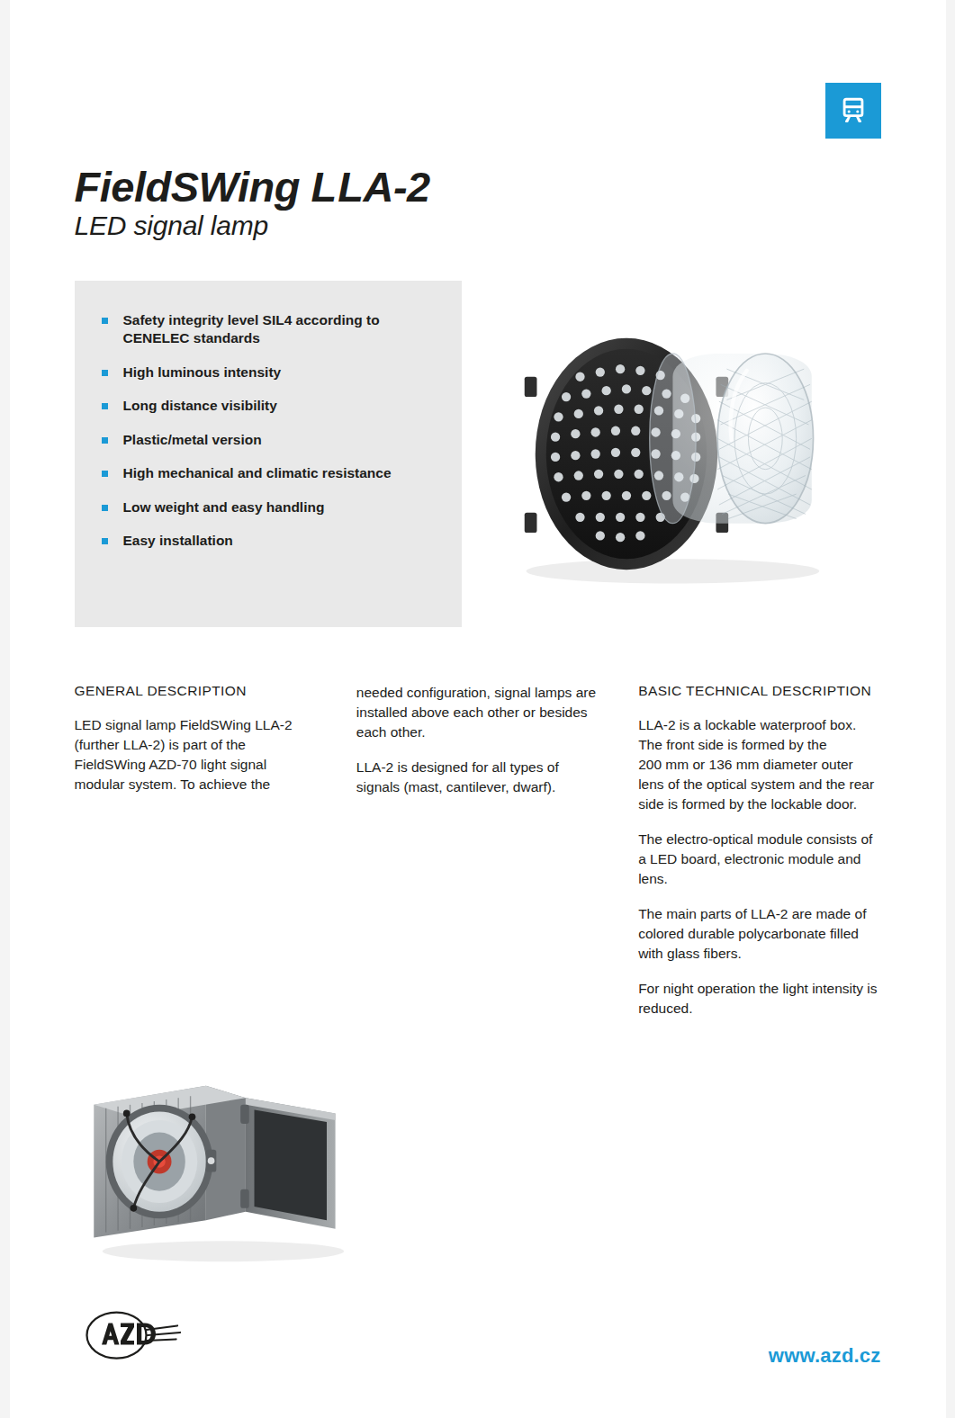FieldSWing LLA-2
LED signal lamp
Safety integrity level SIL4 according to CENELEC standards
High luminous intensity
Long distance visibility
Plastic/metal version
High mechanical and climatic resistance
Low weight and easy handling
Easy installation
General description
LED signal lamp FieldSWing LLA-2 (further LLA-2) is part of the FieldSWing AZD-70 light signal modular system. To achieve the
needed configuration, signal lamps are installed above each other or besides each other.
LLA-2 is designed for all types of signals (mast, cantilever, dwarf).
Basic technical description
LLA-2 is a lockable waterproof box. The front side is formed by the 200 mm or 136 mm diameter outer lens of the optical system and the rear side is formed by the lockable door.
The electro-optical module consists of a LED board, electronic module and lens.
The main parts of LLA-2 are made of colored durable polycarbonate filled with glass fibers.
For night operation the light intensity is reduced.
www.azd.cz